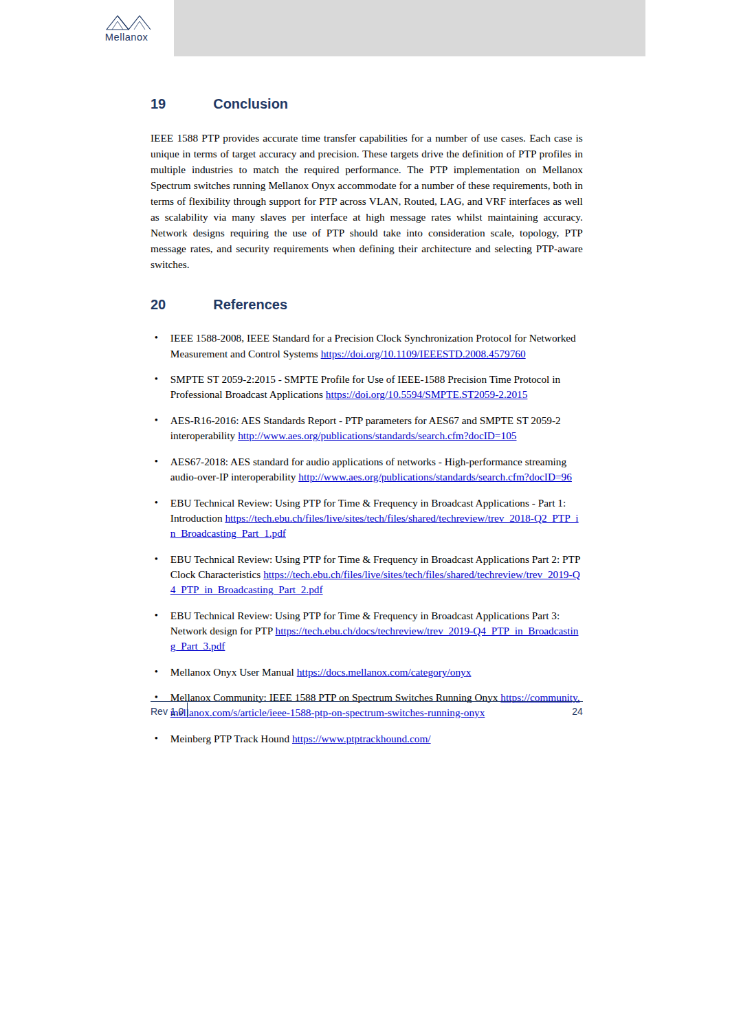Mellanox
19 Conclusion
IEEE 1588 PTP provides accurate time transfer capabilities for a number of use cases. Each case is unique in terms of target accuracy and precision. These targets drive the definition of PTP profiles in multiple industries to match the required performance. The PTP implementation on Mellanox Spectrum switches running Mellanox Onyx accommodate for a number of these requirements, both in terms of flexibility through support for PTP across VLAN, Routed, LAG, and VRF interfaces as well as scalability via many slaves per interface at high message rates whilst maintaining accuracy. Network designs requiring the use of PTP should take into consideration scale, topology, PTP message rates, and security requirements when defining their architecture and selecting PTP-aware switches.
20 References
IEEE 1588-2008, IEEE Standard for a Precision Clock Synchronization Protocol for Networked Measurement and Control Systems https://doi.org/10.1109/IEEESTD.2008.4579760
SMPTE ST 2059-2:2015 - SMPTE Profile for Use of IEEE-1588 Precision Time Protocol in Professional Broadcast Applications https://doi.org/10.5594/SMPTE.ST2059-2.2015
AES-R16-2016: AES Standards Report - PTP parameters for AES67 and SMPTE ST 2059-2 interoperability http://www.aes.org/publications/standards/search.cfm?docID=105
AES67-2018: AES standard for audio applications of networks - High-performance streaming audio-over-IP interoperability http://www.aes.org/publications/standards/search.cfm?docID=96
EBU Technical Review: Using PTP for Time & Frequency in Broadcast Applications - Part 1: Introduction https://tech.ebu.ch/files/live/sites/tech/files/shared/techreview/trev_2018-Q2_PTP_in_Broadcasting_Part_1.pdf
EBU Technical Review: Using PTP for Time & Frequency in Broadcast Applications Part 2: PTP Clock Characteristics https://tech.ebu.ch/files/live/sites/tech/files/shared/techreview/trev_2019-Q4_PTP_in_Broadcasting_Part_2.pdf
EBU Technical Review: Using PTP for Time & Frequency in Broadcast Applications Part 3: Network design for PTP https://tech.ebu.ch/docs/techreview/trev_2019-Q4_PTP_in_Broadcasting_Part_3.pdf
Mellanox Onyx User Manual https://docs.mellanox.com/category/onyx
Mellanox Community: IEEE 1588 PTP on Spectrum Switches Running Onyx https://community.mellanox.com/s/article/ieee-1588-ptp-on-spectrum-switches-running-onyx
Meinberg PTP Track Hound https://www.ptptrackhound.com/
Rev 1.0
24